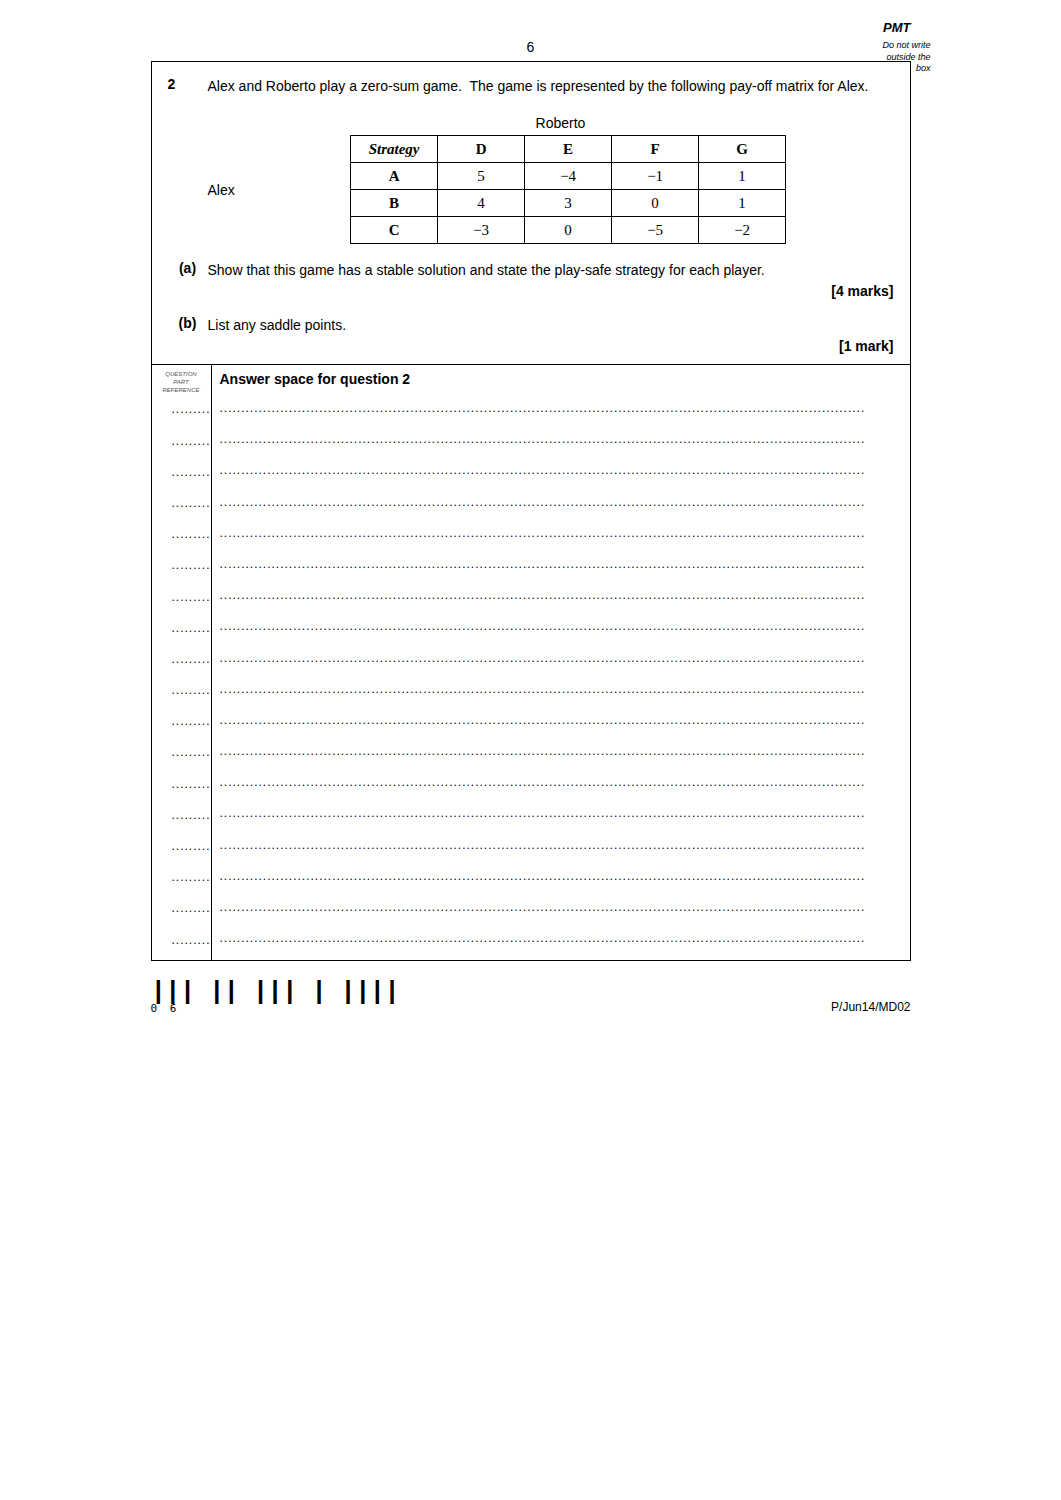PMT
Do not write
outside the
box
6
2
Alex and Roberto play a zero-sum game. The game is represented by the following pay-off matrix for Alex.
Roberto
Alex
| Strategy | D | E | F | G |
| --- | --- | --- | --- | --- |
| A | 5 | −4 | −1 | 1 |
| B | 4 | 3 | 0 | 1 |
| C | −3 | 0 | −5 | −2 |
(a)
Show that this game has a stable solution and state the play-safe strategy for each player.
[4 marks]
(b)
List any saddle points.
[1 mark]
QUESTION
PART
REFERENCE
.........
.........
.........
.........
.........
.........
.........
.........
.........
.........
.........
.........
.........
.........
.........
.........
.........
.........
Answer space for question 2
.....................................................................................................................................................
.....................................................................................................................................................
.....................................................................................................................................................
.....................................................................................................................................................
.....................................................................................................................................................
.....................................................................................................................................................
.....................................................................................................................................................
.....................................................................................................................................................
.....................................................................................................................................................
.....................................................................................................................................................
.....................................................................................................................................................
.....................................................................................................................................................
.....................................................................................................................................................
.....................................................................................................................................................
.....................................................................................................................................................
.....................................................................................................................................................
.....................................................................................................................................................
.....................................................................................................................................................
||| || ||| | ||||
0 6
P/Jun14/MD02